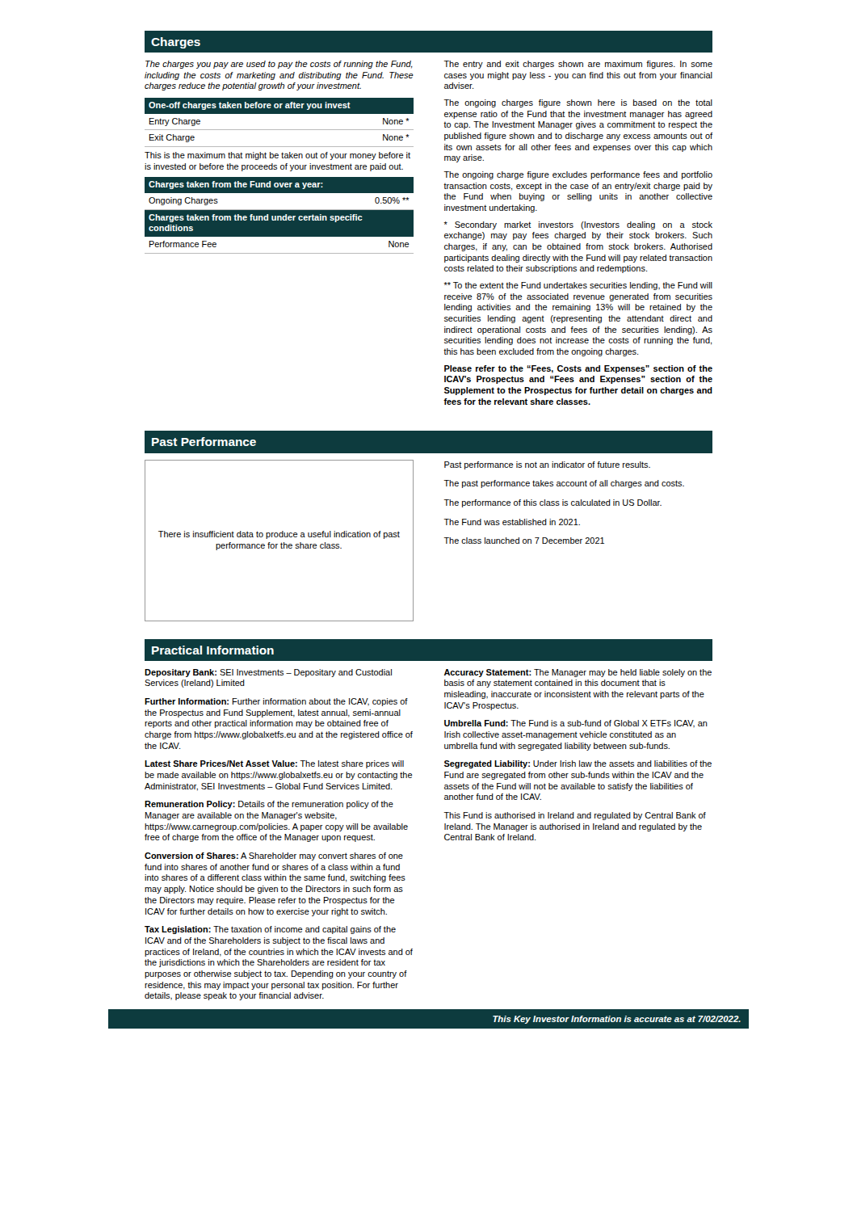Charges
The charges you pay are used to pay the costs of running the Fund, including the costs of marketing and distributing the Fund. These charges reduce the potential growth of your investment.
| One-off charges taken before or after you invest |
| --- |
| Entry Charge | None * |
| Exit Charge | None * |
| This is the maximum that might be taken out of your money before it is invested or before the proceeds of your investment are paid out. |
| Charges taken from the Fund over a year: |
| Ongoing Charges | 0.50% ** |
| Charges taken from the fund under certain specific conditions |
| Performance Fee | None |
The entry and exit charges shown are maximum figures. In some cases you might pay less - you can find this out from your financial adviser.
The ongoing charges figure shown here is based on the total expense ratio of the Fund that the investment manager has agreed to cap. The Investment Manager gives a commitment to respect the published figure shown and to discharge any excess amounts out of its own assets for all other fees and expenses over this cap which may arise.
The ongoing charge figure excludes performance fees and portfolio transaction costs, except in the case of an entry/exit charge paid by the Fund when buying or selling units in another collective investment undertaking.
* Secondary market investors (Investors dealing on a stock exchange) may pay fees charged by their stock brokers. Such charges, if any, can be obtained from stock brokers. Authorised participants dealing directly with the Fund will pay related transaction costs related to their subscriptions and redemptions.
** To the extent the Fund undertakes securities lending, the Fund will receive 87% of the associated revenue generated from securities lending activities and the remaining 13% will be retained by the securities lending agent (representing the attendant direct and indirect operational costs and fees of the securities lending). As securities lending does not increase the costs of running the fund, this has been excluded from the ongoing charges.
Please refer to the “Fees, Costs and Expenses” section of the ICAV's Prospectus and “Fees and Expenses” section of the Supplement to the Prospectus for further detail on charges and fees for the relevant share classes.
Past Performance
There is insufficient data to produce a useful indication of past performance for the share class.
Past performance is not an indicator of future results.
The past performance takes account of all charges and costs.
The performance of this class is calculated in US Dollar.
The Fund was established in 2021.
The class launched on 7 December 2021
Practical Information
Depositary Bank: SEI Investments – Depositary and Custodial Services (Ireland) Limited
Further Information: Further information about the ICAV, copies of the Prospectus and Fund Supplement, latest annual, semi-annual reports and other practical information may be obtained free of charge from https://www.globalxetfs.eu and at the registered office of the ICAV.
Latest Share Prices/Net Asset Value: The latest share prices will be made available on https://www.globalxetfs.eu or by contacting the Administrator, SEI Investments – Global Fund Services Limited.
Remuneration Policy: Details of the remuneration policy of the Manager are available on the Manager's website, https://www.carnegroup.com/policies. A paper copy will be available free of charge from the office of the Manager upon request.
Conversion of Shares: A Shareholder may convert shares of one fund into shares of another fund or shares of a class within a fund into shares of a different class within the same fund, switching fees may apply. Notice should be given to the Directors in such form as the Directors may require. Please refer to the Prospectus for the ICAV for further details on how to exercise your right to switch.
Tax Legislation: The taxation of income and capital gains of the ICAV and of the Shareholders is subject to the fiscal laws and practices of Ireland, of the countries in which the ICAV invests and of the jurisdictions in which the Shareholders are resident for tax purposes or otherwise subject to tax. Depending on your country of residence, this may impact your personal tax position. For further details, please speak to your financial adviser.
Accuracy Statement: The Manager may be held liable solely on the basis of any statement contained in this document that is misleading, inaccurate or inconsistent with the relevant parts of the ICAV's Prospectus.
Umbrella Fund: The Fund is a sub-fund of Global X ETFs ICAV, an Irish collective asset-management vehicle constituted as an umbrella fund with segregated liability between sub-funds.
Segregated Liability: Under Irish law the assets and liabilities of the Fund are segregated from other sub-funds within the ICAV and the assets of the Fund will not be available to satisfy the liabilities of another fund of the ICAV.
This Fund is authorised in Ireland and regulated by Central Bank of Ireland. The Manager is authorised in Ireland and regulated by the Central Bank of Ireland.
This Key Investor Information is accurate as at 7/02/2022.